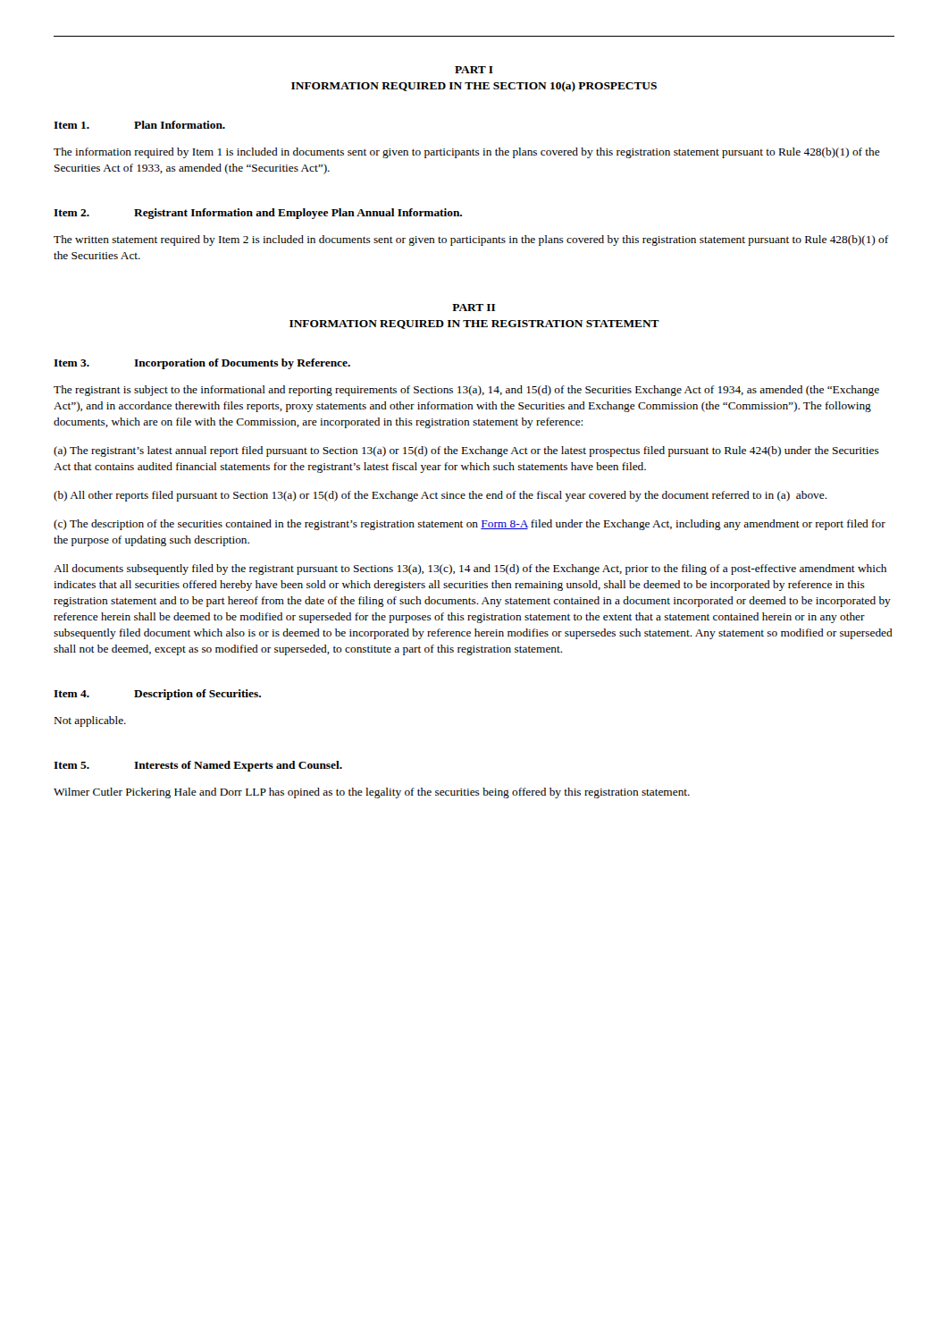PART I
INFORMATION REQUIRED IN THE SECTION 10(a) PROSPECTUS
Item 1. Plan Information.
The information required by Item 1 is included in documents sent or given to participants in the plans covered by this registration statement pursuant to Rule 428(b)(1) of the Securities Act of 1933, as amended (the “Securities Act”).
Item 2. Registrant Information and Employee Plan Annual Information.
The written statement required by Item 2 is included in documents sent or given to participants in the plans covered by this registration statement pursuant to Rule 428(b)(1) of the Securities Act.
PART II
INFORMATION REQUIRED IN THE REGISTRATION STATEMENT
Item 3. Incorporation of Documents by Reference.
The registrant is subject to the informational and reporting requirements of Sections 13(a), 14, and 15(d) of the Securities Exchange Act of 1934, as amended (the “Exchange Act”), and in accordance therewith files reports, proxy statements and other information with the Securities and Exchange Commission (the “Commission”). The following documents, which are on file with the Commission, are incorporated in this registration statement by reference:
(a) The registrant’s latest annual report filed pursuant to Section 13(a) or 15(d) of the Exchange Act or the latest prospectus filed pursuant to Rule 424(b) under the Securities Act that contains audited financial statements for the registrant’s latest fiscal year for which such statements have been filed.
(b) All other reports filed pursuant to Section 13(a) or 15(d) of the Exchange Act since the end of the fiscal year covered by the document referred to in (a) above.
(c) The description of the securities contained in the registrant’s registration statement on Form 8-A filed under the Exchange Act, including any amendment or report filed for the purpose of updating such description.
All documents subsequently filed by the registrant pursuant to Sections 13(a), 13(c), 14 and 15(d) of the Exchange Act, prior to the filing of a post-effective amendment which indicates that all securities offered hereby have been sold or which deregisters all securities then remaining unsold, shall be deemed to be incorporated by reference in this registration statement and to be part hereof from the date of the filing of such documents. Any statement contained in a document incorporated or deemed to be incorporated by reference herein shall be deemed to be modified or superseded for the purposes of this registration statement to the extent that a statement contained herein or in any other subsequently filed document which also is or is deemed to be incorporated by reference herein modifies or supersedes such statement. Any statement so modified or superseded shall not be deemed, except as so modified or superseded, to constitute a part of this registration statement.
Item 4. Description of Securities.
Not applicable.
Item 5. Interests of Named Experts and Counsel.
Wilmer Cutler Pickering Hale and Dorr LLP has opined as to the legality of the securities being offered by this registration statement.